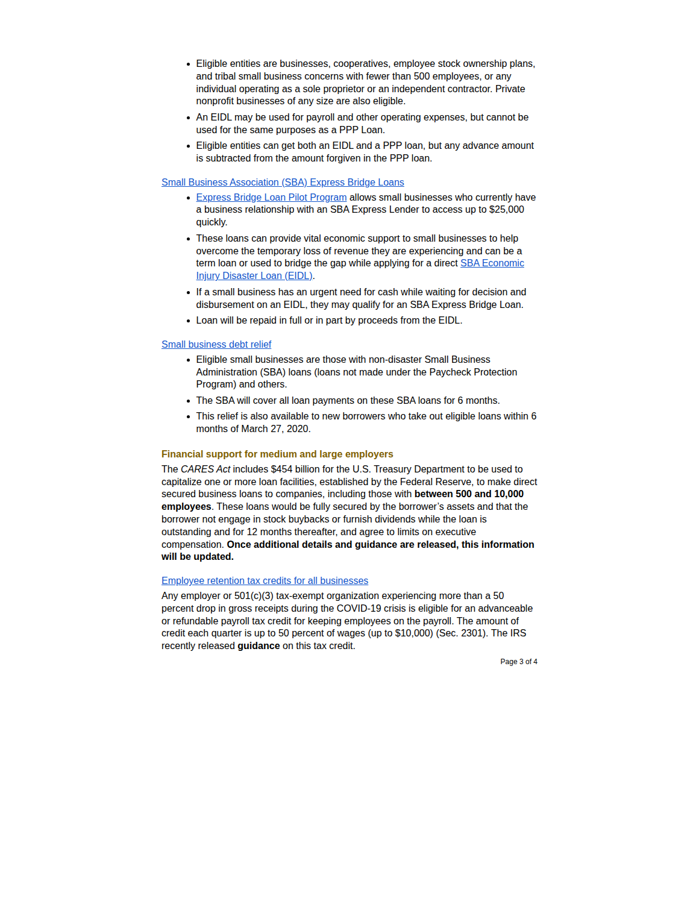Eligible entities are businesses, cooperatives, employee stock ownership plans, and tribal small business concerns with fewer than 500 employees, or any individual operating as a sole proprietor or an independent contractor. Private nonprofit businesses of any size are also eligible.
An EIDL may be used for payroll and other operating expenses, but cannot be used for the same purposes as a PPP Loan.
Eligible entities can get both an EIDL and a PPP loan, but any advance amount is subtracted from the amount forgiven in the PPP loan.
Small Business Association (SBA) Express Bridge Loans
Express Bridge Loan Pilot Program allows small businesses who currently have a business relationship with an SBA Express Lender to access up to $25,000 quickly.
These loans can provide vital economic support to small businesses to help overcome the temporary loss of revenue they are experiencing and can be a term loan or used to bridge the gap while applying for a direct SBA Economic Injury Disaster Loan (EIDL).
If a small business has an urgent need for cash while waiting for decision and disbursement on an EIDL, they may qualify for an SBA Express Bridge Loan.
Loan will be repaid in full or in part by proceeds from the EIDL.
Small business debt relief
Eligible small businesses are those with non-disaster Small Business Administration (SBA) loans (loans not made under the Paycheck Protection Program) and others.
The SBA will cover all loan payments on these SBA loans for 6 months.
This relief is also available to new borrowers who take out eligible loans within 6 months of March 27, 2020.
Financial support for medium and large employers
The CARES Act includes $454 billion for the U.S. Treasury Department to be used to capitalize one or more loan facilities, established by the Federal Reserve, to make direct secured business loans to companies, including those with between 500 and 10,000 employees. These loans would be fully secured by the borrower’s assets and that the borrower not engage in stock buybacks or furnish dividends while the loan is outstanding and for 12 months thereafter, and agree to limits on executive compensation. Once additional details and guidance are released, this information will be updated.
Employee retention tax credits for all businesses
Any employer or 501(c)(3) tax-exempt organization experiencing more than a 50 percent drop in gross receipts during the COVID-19 crisis is eligible for an advanceable or refundable payroll tax credit for keeping employees on the payroll. The amount of credit each quarter is up to 50 percent of wages (up to $10,000) (Sec. 2301). The IRS recently released guidance on this tax credit.
Page 3 of 4